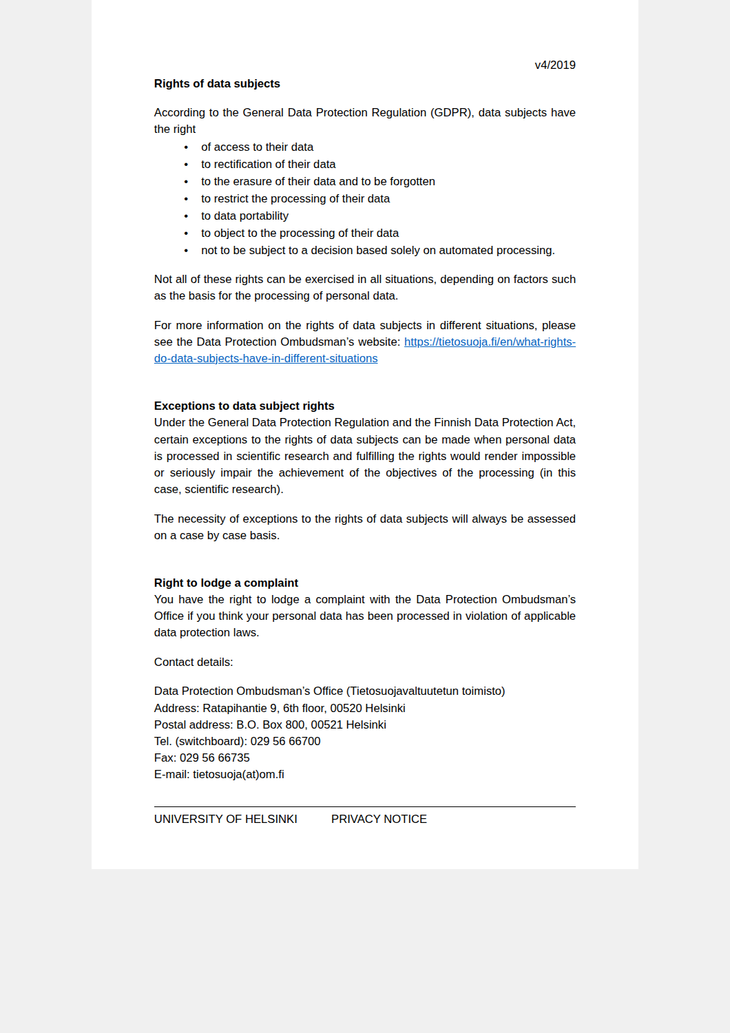v4/2019
Rights of data subjects
According to the General Data Protection Regulation (GDPR), data subjects have the right
of access to their data
to rectification of their data
to the erasure of their data and to be forgotten
to restrict the processing of their data
to data portability
to object to the processing of their data
not to be subject to a decision based solely on automated processing.
Not all of these rights can be exercised in all situations, depending on factors such as the basis for the processing of personal data.
For more information on the rights of data subjects in different situations, please see the Data Protection Ombudsman’s website: https://tietosuoja.fi/en/what-rights-do-data-subjects-have-in-different-situations
Exceptions to data subject rights
Under the General Data Protection Regulation and the Finnish Data Protection Act, certain exceptions to the rights of data subjects can be made when personal data is processed in scientific research and fulfilling the rights would render impossible or seriously impair the achievement of the objectives of the processing (in this case, scientific research).
The necessity of exceptions to the rights of data subjects will always be assessed on a case by case basis.
Right to lodge a complaint
You have the right to lodge a complaint with the Data Protection Ombudsman’s Office if you think your personal data has been processed in violation of applicable data protection laws.
Contact details:
Data Protection Ombudsman’s Office (Tietosuojavaltuutetun toimisto)
Address: Ratapihantie 9, 6th floor, 00520 Helsinki
Postal address: B.O. Box 800, 00521 Helsinki
Tel. (switchboard): 029 56 66700
Fax: 029 56 66735
E-mail: tietosuoja(at)om.fi
UNIVERSITY OF HELSINKI
PRIVACY NOTICE